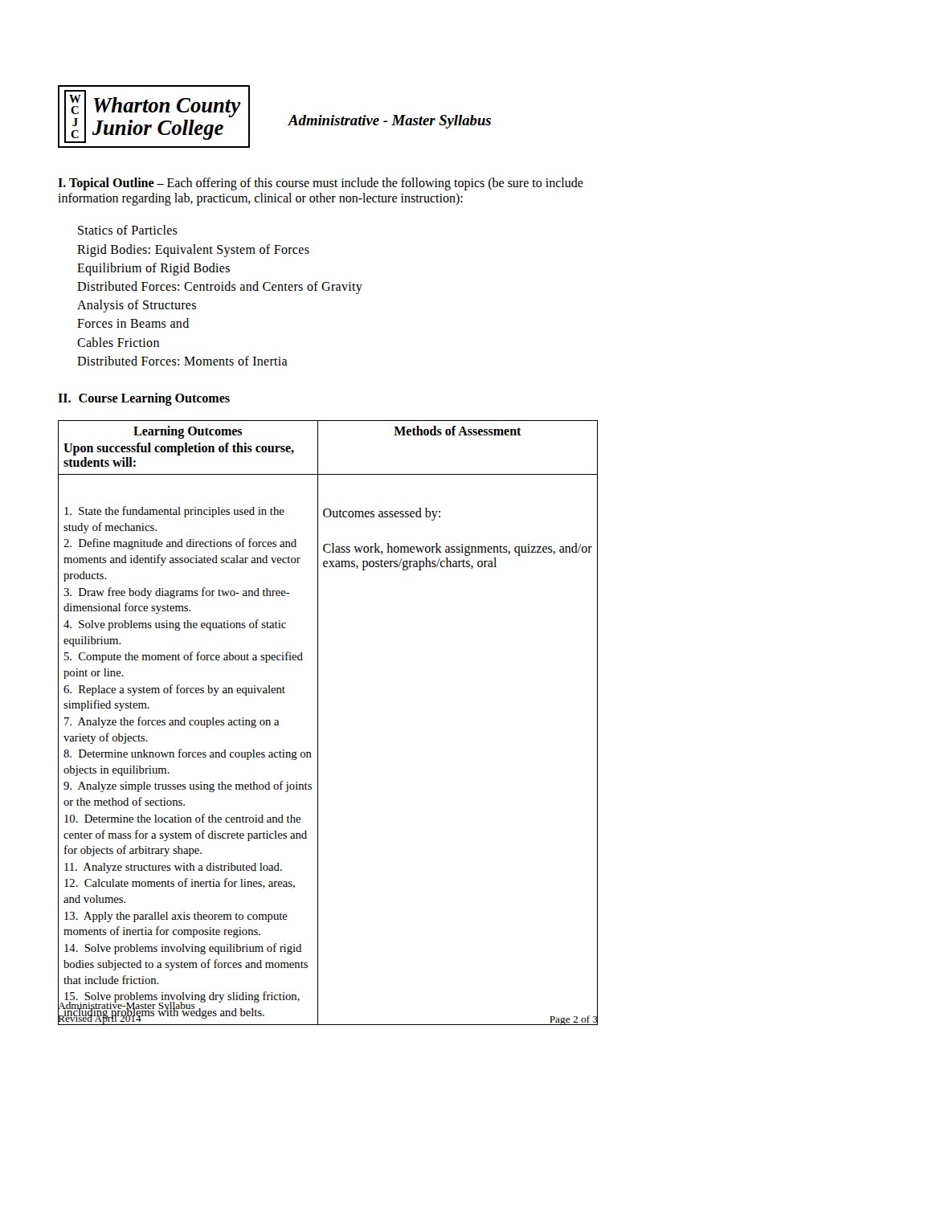W
C
J
C
Wharton County
Junior College
Administrative - Master Syllabus
I. Topical Outline – Each offering of this course must include the following topics (be sure to include information regarding lab, practicum, clinical or other non-lecture instruction):
Statics of Particles
Rigid Bodies: Equivalent System of Forces
Equilibrium of Rigid Bodies
Distributed Forces: Centroids and Centers of Gravity
Analysis of Structures
Forces in Beams and
Cables Friction
Distributed Forces: Moments of Inertia
II. Course Learning Outcomes
| Learning Outcomes Upon successful completion of this course, students will: | Methods of Assessment |
| --- | --- |
| 1. State the fundamental principles used in the study of mechanics. 2. Define magnitude and directions of forces and moments and identify associated scalar and vector products. 3. Draw free body diagrams for two- and three-dimensional force systems. 4. Solve problems using the equations of static equilibrium. 5. Compute the moment of force about a specified point or line. 6. Replace a system of forces by an equivalent simplified system. 7. Analyze the forces and couples acting on a variety of objects. 8. Determine unknown forces and couples acting on objects in equilibrium. 9. Analyze simple trusses using the method of joints or the method of sections. 10. Determine the location of the centroid and the center of mass for a system of discrete particles and for objects of arbitrary shape. 11. Analyze structures with a distributed load. 12. Calculate moments of inertia for lines, areas, and volumes. 13. Apply the parallel axis theorem to compute moments of inertia for composite regions. 14. Solve problems involving equilibrium of rigid bodies subjected to a system of forces and moments that include friction. 15. Solve problems involving dry sliding friction, including problems with wedges and belts. | Outcomes assessed by: Class work, homework assignments, quizzes, and/or exams, posters/graphs/charts, oral |
Administrative-Master Syllabus
Revised April 2014
Page 2 of 3